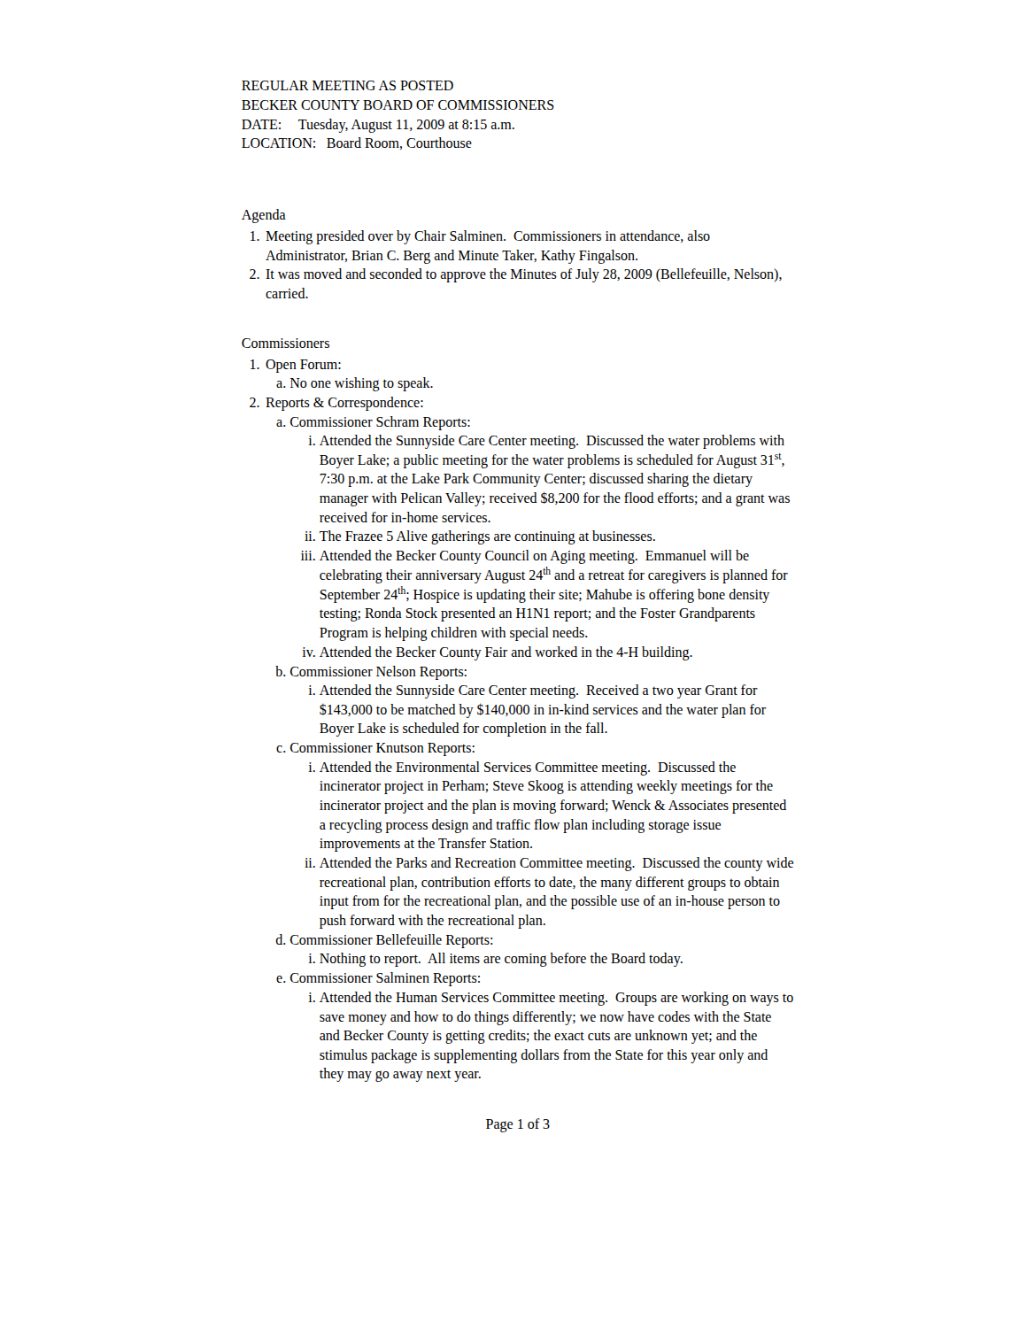REGULAR MEETING AS POSTED
BECKER COUNTY BOARD OF COMMISSIONERS
DATE: Tuesday, August 11, 2009 at 8:15 a.m.
LOCATION: Board Room, Courthouse
Agenda
Meeting presided over by Chair Salminen. Commissioners in attendance, also Administrator, Brian C. Berg and Minute Taker, Kathy Fingalson.
It was moved and seconded to approve the Minutes of July 28, 2009 (Bellefeuille, Nelson), carried.
Commissioners
Open Forum:
No one wishing to speak.
Reports & Correspondence:
Commissioner Schram Reports:
Attended the Sunnyside Care Center meeting. Discussed the water problems with Boyer Lake; a public meeting for the water problems is scheduled for August 31st, 7:30 p.m. at the Lake Park Community Center; discussed sharing the dietary manager with Pelican Valley; received $8,200 for the flood efforts; and a grant was received for in-home services.
The Frazee 5 Alive gatherings are continuing at businesses.
Attended the Becker County Council on Aging meeting. Emmanuel will be celebrating their anniversary August 24th and a retreat for caregivers is planned for September 24th; Hospice is updating their site; Mahube is offering bone density testing; Ronda Stock presented an H1N1 report; and the Foster Grandparents Program is helping children with special needs.
Attended the Becker County Fair and worked in the 4-H building.
Commissioner Nelson Reports:
Attended the Sunnyside Care Center meeting. Received a two year Grant for $143,000 to be matched by $140,000 in in-kind services and the water plan for Boyer Lake is scheduled for completion in the fall.
Commissioner Knutson Reports:
Attended the Environmental Services Committee meeting. Discussed the incinerator project in Perham; Steve Skoog is attending weekly meetings for the incinerator project and the plan is moving forward; Wenck & Associates presented a recycling process design and traffic flow plan including storage issue improvements at the Transfer Station.
Attended the Parks and Recreation Committee meeting. Discussed the county wide recreational plan, contribution efforts to date, the many different groups to obtain input from for the recreational plan, and the possible use of an in-house person to push forward with the recreational plan.
Commissioner Bellefeuille Reports:
Nothing to report. All items are coming before the Board today.
Commissioner Salminen Reports:
Attended the Human Services Committee meeting. Groups are working on ways to save money and how to do things differently; we now have codes with the State and Becker County is getting credits; the exact cuts are unknown yet; and the stimulus package is supplementing dollars from the State for this year only and they may go away next year.
Page 1 of 3